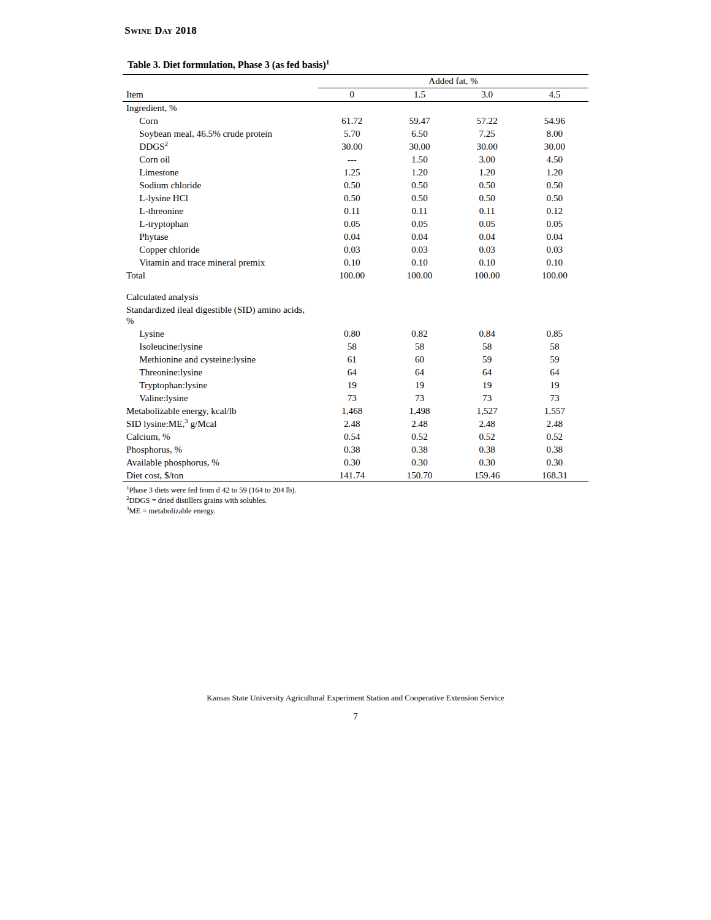Swine Day 2018
Table 3. Diet formulation, Phase 3 (as fed basis)1
| | Added fat, % |
| Item | 0 | 1.5 | 3.0 | 4.5 |
| Ingredient, % | | | | |
| Corn | 61.72 | 59.47 | 57.22 | 54.96 |
| Soybean meal, 46.5% crude protein | 5.70 | 6.50 | 7.25 | 8.00 |
| DDGS 2 | 30.00 | 30.00 | 30.00 | 30.00 |
| Corn oil | --- | 1.50 | 3.00 | 4.50 |
| Limestone | 1.25 | 1.20 | 1.20 | 1.20 |
| Sodium chloride | 0.50 | 0.50 | 0.50 | 0.50 |
| L-lysine HCl | 0.50 | 0.50 | 0.50 | 0.50 |
| L-threonine | 0.11 | 0.11 | 0.11 | 0.12 |
| L-tryptophan | 0.05 | 0.05 | 0.05 | 0.05 |
| Phytase | 0.04 | 0.04 | 0.04 | 0.04 |
| Copper chloride | 0.03 | 0.03 | 0.03 | 0.03 |
| Vitamin and trace mineral premix | 0.10 | 0.10 | 0.10 | 0.10 |
| Total | 100.00 | 100.00 | 100.00 | 100.00 |
| Calculated analysis | | | | |
| Standardized ileal digestible (SID) amino acids, % | | | | |
| Lysine | 0.80 | 0.82 | 0.84 | 0.85 |
| Isoleucine:lysine | 58 | 58 | 58 | 58 |
| Methionine and cysteine:lysine | 61 | 60 | 59 | 59 |
| Threonine:lysine | 64 | 64 | 64 | 64 |
| Tryptophan:lysine | 19 | 19 | 19 | 19 |
| Valine:lysine | 73 | 73 | 73 | 73 |
| Metabolizable energy, kcal/lb | 1,468 | 1,498 | 1,527 | 1,557 |
| SID lysine:ME, 3 g/Mcal | 2.48 | 2.48 | 2.48 | 2.48 |
| Calcium, % | 0.54 | 0.52 | 0.52 | 0.52 |
| Phosphorus, % | 0.38 | 0.38 | 0.38 | 0.38 |
| Available phosphorus, % | 0.30 | 0.30 | 0.30 | 0.30 |
| Diet cost, $/ton | 141.74 | 150.70 | 159.46 | 168.31 |
1Phase 3 diets were fed from d 42 to 59 (164 to 204 lb).
2DDGS = dried distillers grains with solubles.
3ME = metabolizable energy.
Kansas State University Agricultural Experiment Station and Cooperative Extension Service
7